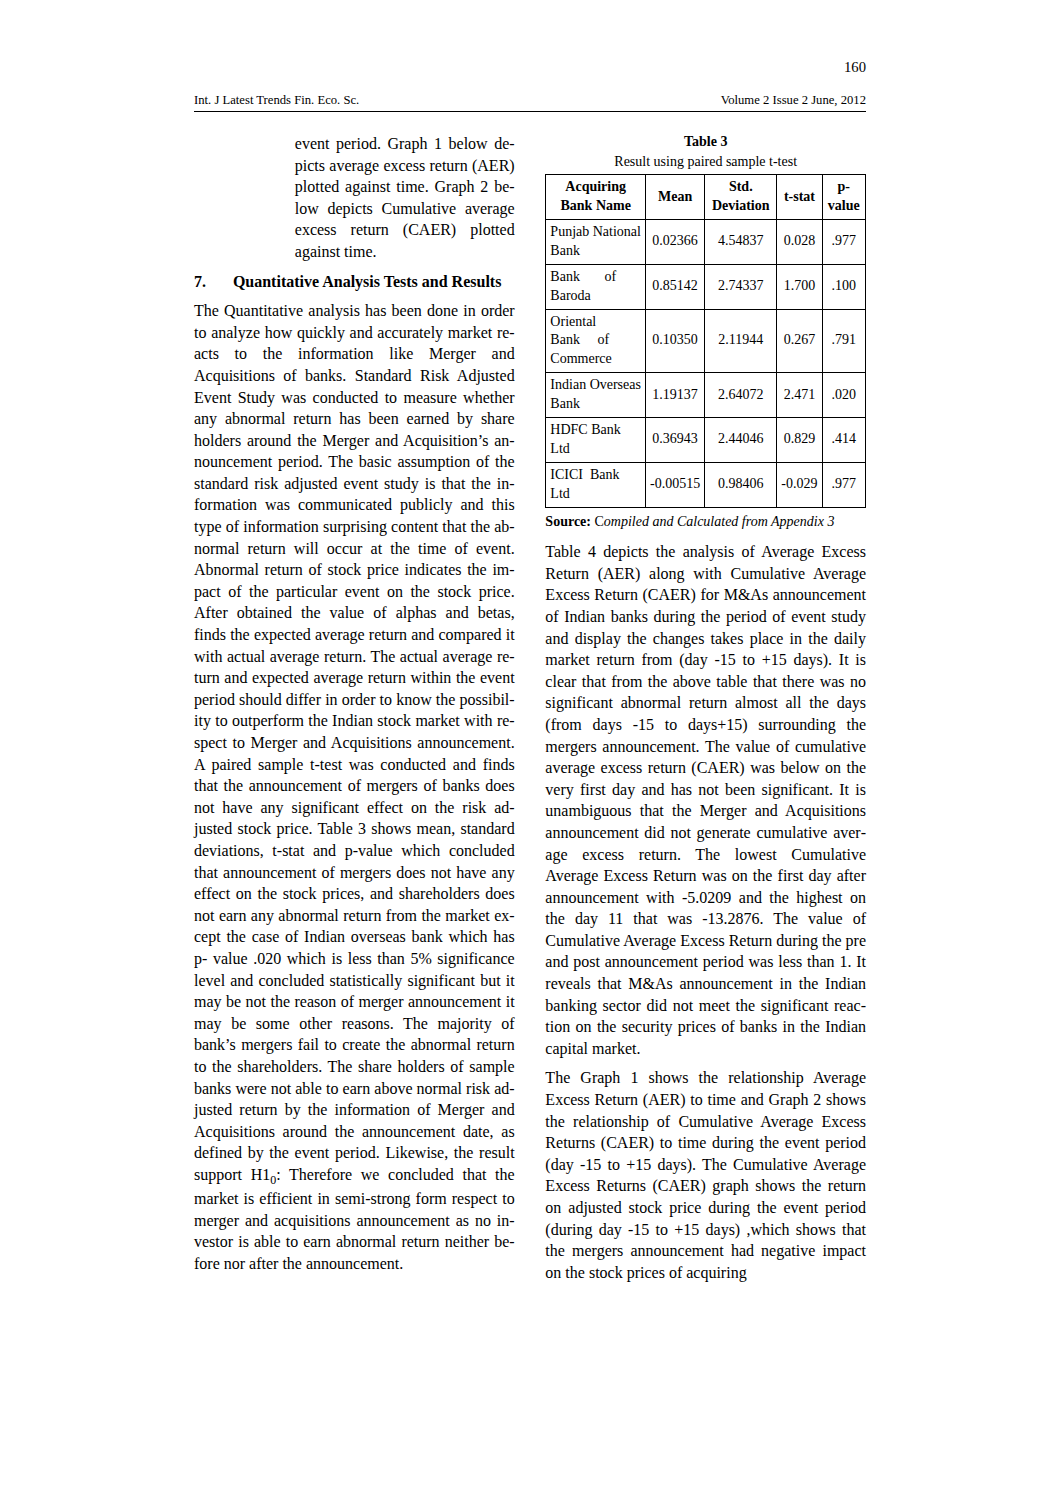160
Int. J Latest Trends Fin. Eco. Sc. Volume 2 Issue 2 June, 2012
event period. Graph 1 below depicts average excess return (AER) plotted against time. Graph 2 below depicts Cumulative average excess return (CAER) plotted against time.
7. Quantitative Analysis Tests and Results
The Quantitative analysis has been done in order to analyze how quickly and accurately market reacts to the information like Merger and Acquisitions of banks. Standard Risk Adjusted Event Study was conducted to measure whether any abnormal return has been earned by share holders around the Merger and Acquisition’s announcement period. The basic assumption of the standard risk adjusted event study is that the information was communicated publicly and this type of information surprising content that the abnormal return will occur at the time of event. Abnormal return of stock price indicates the impact of the particular event on the stock price. After obtained the value of alphas and betas, finds the expected average return and compared it with actual average return. The actual average return and expected average return within the event period should differ in order to know the possibility to outperform the Indian stock market with respect to Merger and Acquisitions announcement. A paired sample t-test was conducted and finds that the announcement of mergers of banks does not have any significant effect on the risk adjusted stock price. Table 3 shows mean, standard deviations, t-stat and p-value which concluded that announcement of mergers does not have any effect on the stock prices, and shareholders does not earn any abnormal return from the market except the case of Indian overseas bank which has p- value .020 which is less than 5% significance level and concluded statistically significant but it may be not the reason of merger announcement it may be some other reasons. The majority of bank’s mergers fail to create the abnormal return to the shareholders. The share holders of sample banks were not able to earn above normal risk adjusted return by the information of Merger and Acquisitions around the announcement date, as defined by the event period. Likewise, the result support H10: Therefore we concluded that the market is efficient in semi-strong form respect to merger and acquisitions announcement as no investor is able to earn abnormal return neither before nor after the announcement.
Table 3 Result using paired sample t-test
| Acquiring Bank Name | Mean | Std. Deviation | t-stat | p-value |
| --- | --- | --- | --- | --- |
| Punjab National Bank | 0.02366 | 4.54837 | 0.028 | .977 |
| Bank of Baroda | 0.85142 | 2.74337 | 1.700 | .100 |
| Oriental Bank of Commerce | 0.10350 | 2.11944 | 0.267 | .791 |
| Indian Overseas Bank | 1.19137 | 2.64072 | 2.471 | .020 |
| HDFC Bank Ltd | 0.36943 | 2.44046 | 0.829 | .414 |
| ICICI Bank Ltd | -0.00515 | 0.98406 | -0.029 | .977 |
Source: Compiled and Calculated from Appendix 3
Table 4 depicts the analysis of Average Excess Return (AER) along with Cumulative Average Excess Return (CAER) for M&As announcement of Indian banks during the period of event study and display the changes takes place in the daily market return from (day -15 to +15 days). It is clear that from the above table that there was no significant abnormal return almost all the days (from days -15 to days+15) surrounding the mergers announcement. The value of cumulative average excess return (CAER) was below on the very first day and has not been significant. It is unambiguous that the Merger and Acquisitions announcement did not generate cumulative average excess return. The lowest Cumulative Average Excess Return was on the first day after announcement with -5.0209 and the highest on the day 11 that was -13.2876. The value of Cumulative Average Excess Return during the pre and post announcement period was less than 1. It reveals that M&As announcement in the Indian banking sector did not meet the significant reaction on the security prices of banks in the Indian capital market.
The Graph 1 shows the relationship Average Excess Return (AER) to time and Graph 2 shows the relationship of Cumulative Average Excess Returns (CAER) to time during the event period (day -15 to +15 days). The Cumulative Average Excess Returns (CAER) graph shows the return on adjusted stock price during the event period (during day -15 to +15 days) ,which shows that the mergers announcement had negative impact on the stock prices of acquiring